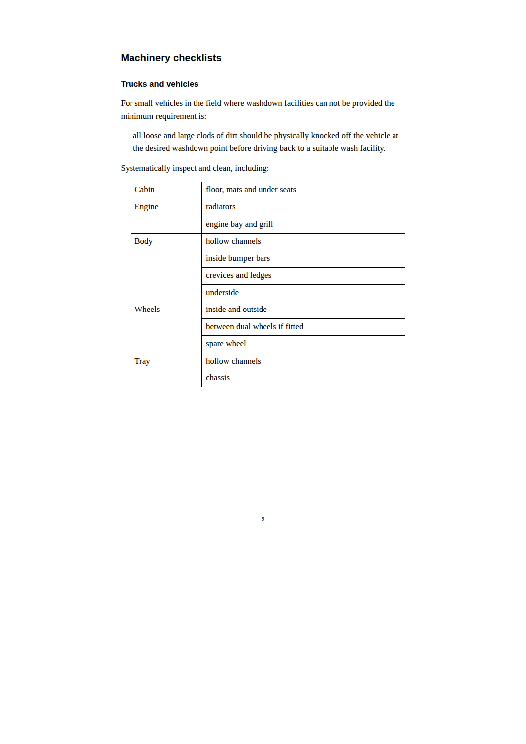Machinery checklists
Trucks and vehicles
For small vehicles in the field where washdown facilities can not be provided the minimum requirement is:
all loose and large clods of dirt should be physically knocked off the vehicle at the desired washdown point before driving back to a suitable wash facility.
Systematically inspect and clean, including:
| Cabin | floor, mats and under seats |
| Engine | radiators |
| engine bay and grill |
| Body | hollow channels |
| inside bumper bars |
| crevices and ledges |
| underside |
| Wheels | inside and outside |
| between dual wheels if fitted |
| spare wheel |
| Tray | hollow channels |
| chassis |
9